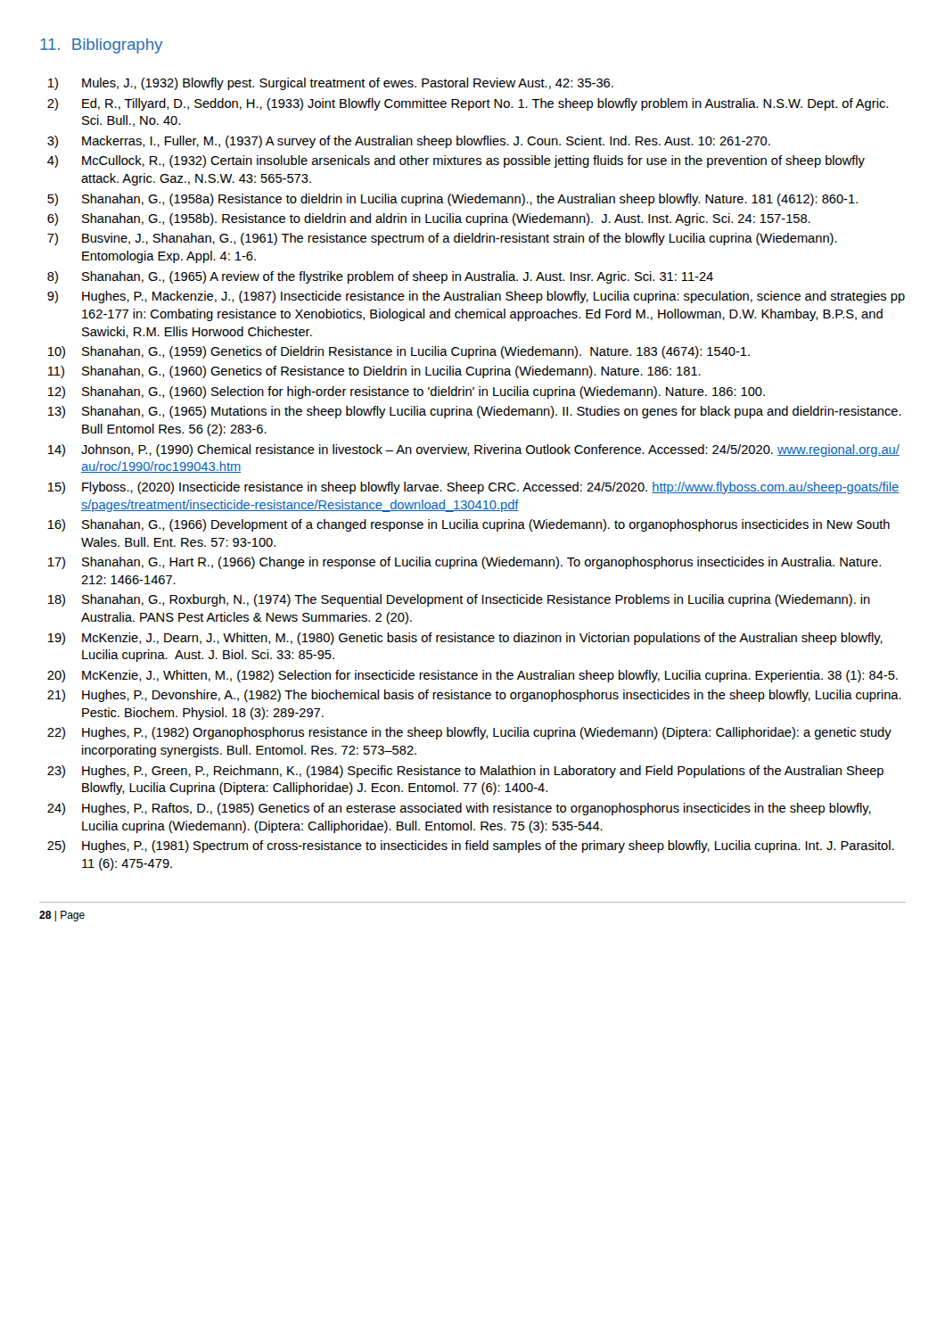11. Bibliography
1) Mules, J., (1932) Blowfly pest. Surgical treatment of ewes. Pastoral Review Aust., 42: 35-36.
2) Ed, R., Tillyard, D., Seddon, H., (1933) Joint Blowfly Committee Report No. 1. The sheep blowfly problem in Australia. N.S.W. Dept. of Agric. Sci. Bull., No. 40.
3) Mackerras, I., Fuller, M., (1937) A survey of the Australian sheep blowflies. J. Coun. Scient. Ind. Res. Aust. 10: 261-270.
4) McCullock, R., (1932) Certain insoluble arsenicals and other mixtures as possible jetting fluids for use in the prevention of sheep blowfly attack. Agric. Gaz., N.S.W. 43: 565-573.
5) Shanahan, G., (1958a) Resistance to dieldrin in Lucilia cuprina (Wiedemann)., the Australian sheep blowfly. Nature. 181 (4612): 860-1.
6) Shanahan, G., (1958b). Resistance to dieldrin and aldrin in Lucilia cuprina (Wiedemann). J. Aust. Inst. Agric. Sci. 24: 157-158.
7) Busvine, J., Shanahan, G., (1961) The resistance spectrum of a dieldrin-resistant strain of the blowfly Lucilia cuprina (Wiedemann). Entomologia Exp. Appl. 4: 1-6.
8) Shanahan, G., (1965) A review of the flystrike problem of sheep in Australia. J. Aust. Insr. Agric. Sci. 31: 11-24
9) Hughes, P., Mackenzie, J., (1987) Insecticide resistance in the Australian Sheep blowfly, Lucilia cuprina: speculation, science and strategies pp 162-177 in: Combating resistance to Xenobiotics, Biological and chemical approaches. Ed Ford M., Hollowman, D.W. Khambay, B.P.S, and Sawicki, R.M. Ellis Horwood Chichester.
10) Shanahan, G., (1959) Genetics of Dieldrin Resistance in Lucilia Cuprina (Wiedemann). Nature. 183 (4674): 1540-1.
11) Shanahan, G., (1960) Genetics of Resistance to Dieldrin in Lucilia Cuprina (Wiedemann). Nature. 186: 181.
12) Shanahan, G., (1960) Selection for high-order resistance to 'dieldrin' in Lucilia cuprina (Wiedemann). Nature. 186: 100.
13) Shanahan, G., (1965) Mutations in the sheep blowfly Lucilia cuprina (Wiedemann). II. Studies on genes for black pupa and dieldrin-resistance. Bull Entomol Res. 56 (2): 283-6.
14) Johnson, P., (1990) Chemical resistance in livestock – An overview, Riverina Outlook Conference. Accessed: 24/5/2020. www.regional.org.au/au/roc/1990/roc199043.htm
15) Flyboss., (2020) Insecticide resistance in sheep blowfly larvae. Sheep CRC. Accessed: 24/5/2020. http://www.flyboss.com.au/sheep-goats/files/pages/treatment/insecticide-resistance/Resistance_download_130410.pdf
16) Shanahan, G., (1966) Development of a changed response in Lucilia cuprina (Wiedemann). to organophosphorus insecticides in New South Wales. Bull. Ent. Res. 57: 93-100.
17) Shanahan, G., Hart R., (1966) Change in response of Lucilia cuprina (Wiedemann). To organophosphorus insecticides in Australia. Nature. 212: 1466-1467.
18) Shanahan, G., Roxburgh, N., (1974) The Sequential Development of Insecticide Resistance Problems in Lucilia cuprina (Wiedemann). in Australia. PANS Pest Articles & News Summaries. 2 (20).
19) McKenzie, J., Dearn, J., Whitten, M., (1980) Genetic basis of resistance to diazinon in Victorian populations of the Australian sheep blowfly, Lucilia cuprina. Aust. J. Biol. Sci. 33: 85-95.
20) McKenzie, J., Whitten, M., (1982) Selection for insecticide resistance in the Australian sheep blowfly, Lucilia cuprina. Experientia. 38 (1): 84-5.
21) Hughes, P., Devonshire, A., (1982) The biochemical basis of resistance to organophosphorus insecticides in the sheep blowfly, Lucilia cuprina. Pestic. Biochem. Physiol. 18 (3): 289-297.
22) Hughes, P., (1982) Organophosphorus resistance in the sheep blowfly, Lucilia cuprina (Wiedemann) (Diptera: Calliphoridae): a genetic study incorporating synergists. Bull. Entomol. Res. 72: 573–582.
23) Hughes, P., Green, P., Reichmann, K., (1984) Specific Resistance to Malathion in Laboratory and Field Populations of the Australian Sheep Blowfly, Lucilia Cuprina (Diptera: Calliphoridae) J. Econ. Entomol. 77 (6): 1400-4.
24) Hughes, P., Raftos, D., (1985) Genetics of an esterase associated with resistance to organophosphorus insecticides in the sheep blowfly, Lucilia cuprina (Wiedemann). (Diptera: Calliphoridae). Bull. Entomol. Res. 75 (3): 535-544.
25) Hughes, P., (1981) Spectrum of cross-resistance to insecticides in field samples of the primary sheep blowfly, Lucilia cuprina. Int. J. Parasitol. 11 (6): 475-479.
28 | Page